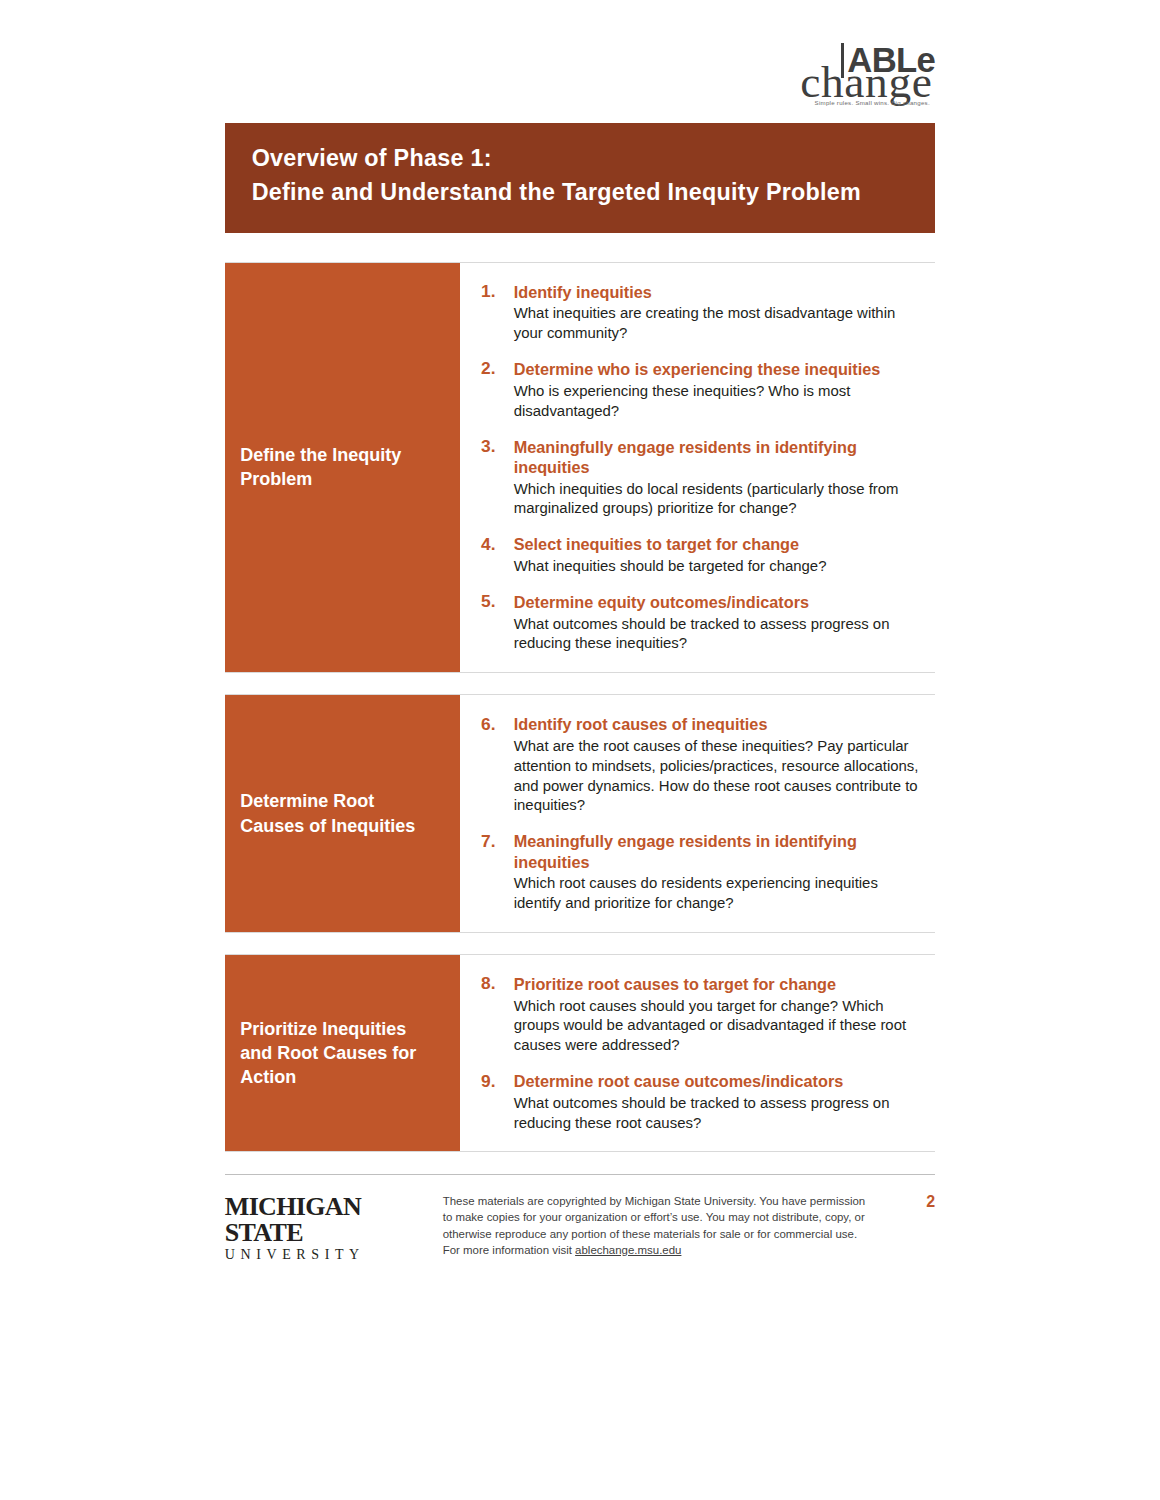ABLe change Simple rules. Small wins. Big changes.
Overview of Phase 1: Define and Understand the Targeted Inequity Problem
Define the Inequity Problem
Identify inequities What inequities are creating the most disadvantage within your community?
Determine who is experiencing these inequities Who is experiencing these inequities? Who is most disadvantaged?
Meaningfully engage residents in identifying inequities Which inequities do local residents (particularly those from marginalized groups) prioritize for change?
Select inequities to target for change What inequities should be targeted for change?
Determine equity outcomes/indicators What outcomes should be tracked to assess progress on reducing these inequities?
Determine Root Causes of Inequities
Identify root causes of inequities What are the root causes of these inequities? Pay particular attention to mindsets, policies/practices, resource allocations, and power dynamics. How do these root causes contribute to inequities?
Meaningfully engage residents in identifying inequities Which root causes do residents experiencing inequities identify and prioritize for change?
Prioritize Inequities and Root Causes for Action
Prioritize root causes to target for change Which root causes should you target for change? Which groups would be advantaged or disadvantaged if these root causes were addressed?
Determine root cause outcomes/indicators What outcomes should be tracked to assess progress on reducing these root causes?
MICHIGAN STATE UNIVERSITY
These materials are copyrighted by Michigan State University. You have permission to make copies for your organization or effort’s use. You may not distribute, copy, or otherwise reproduce any portion of these materials for sale or for commercial use. For more information visit ablechange.msu.edu
2